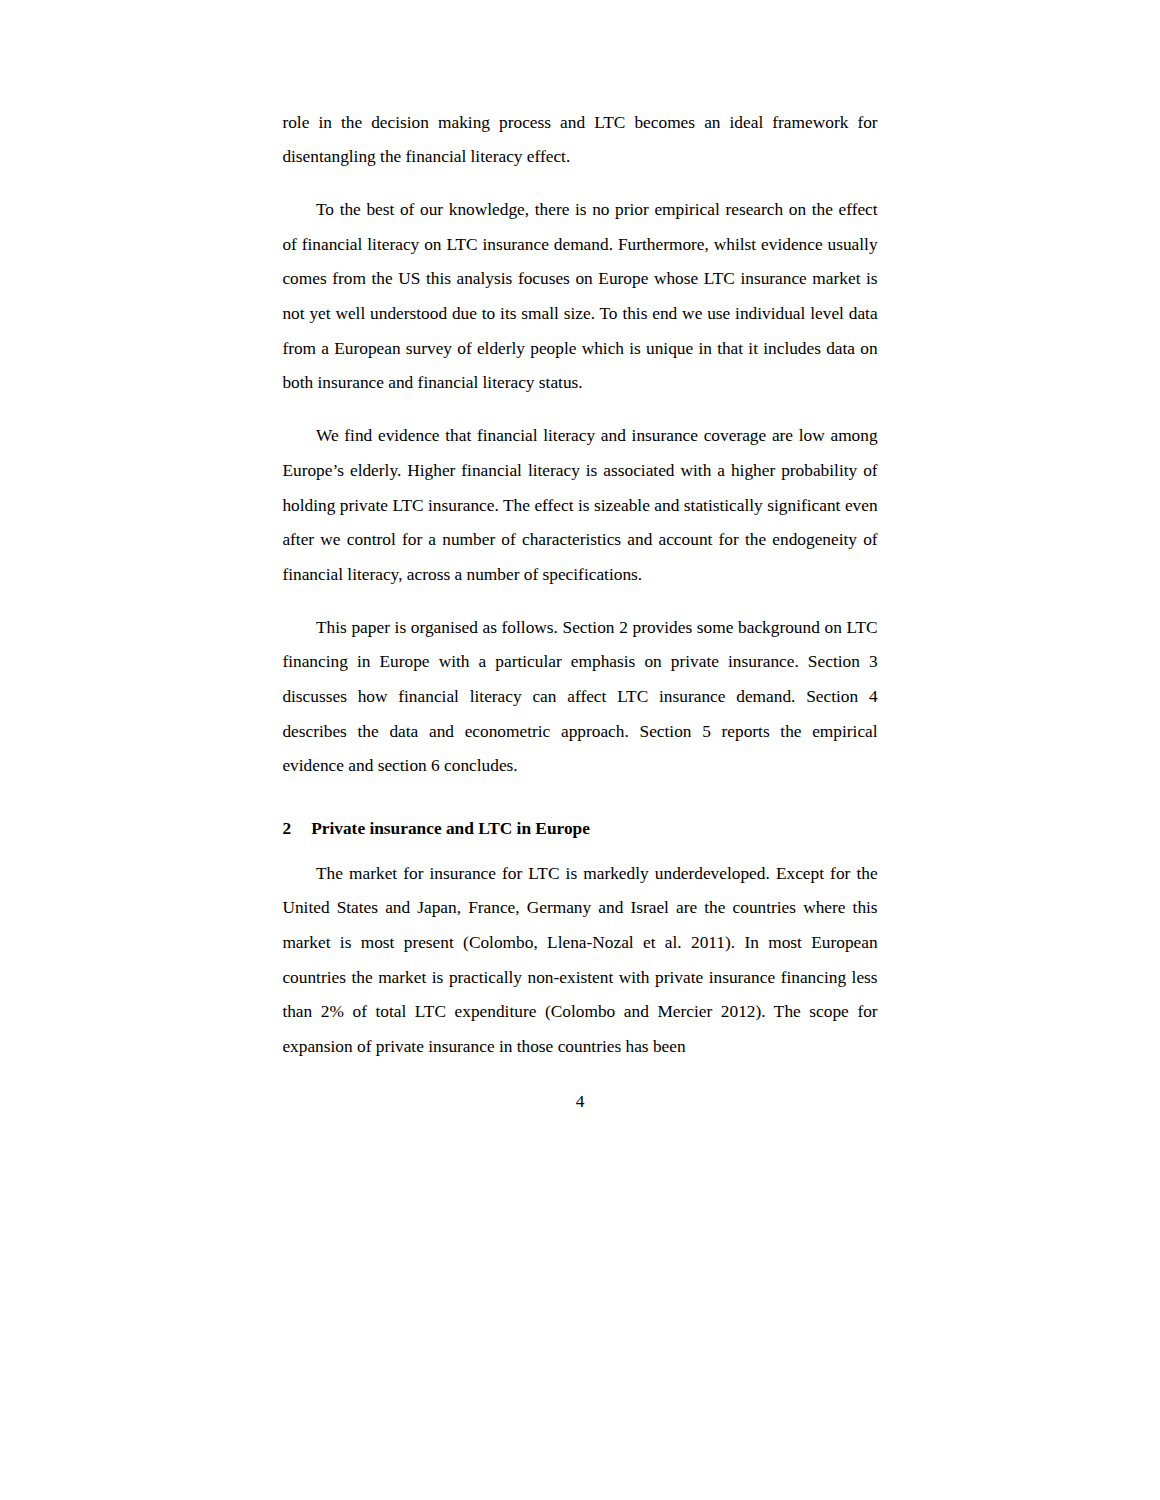role in the decision making process and LTC becomes an ideal framework for disentangling the financial literacy effect.
To the best of our knowledge, there is no prior empirical research on the effect of financial literacy on LTC insurance demand. Furthermore, whilst evidence usually comes from the US this analysis focuses on Europe whose LTC insurance market is not yet well understood due to its small size. To this end we use individual level data from a European survey of elderly people which is unique in that it includes data on both insurance and financial literacy status.
We find evidence that financial literacy and insurance coverage are low among Europe’s elderly. Higher financial literacy is associated with a higher probability of holding private LTC insurance. The effect is sizeable and statistically significant even after we control for a number of characteristics and account for the endogeneity of financial literacy, across a number of specifications.
This paper is organised as follows. Section 2 provides some background on LTC financing in Europe with a particular emphasis on private insurance. Section 3 discusses how financial literacy can affect LTC insurance demand. Section 4 describes the data and econometric approach. Section 5 reports the empirical evidence and section 6 concludes.
2 Private insurance and LTC in Europe
The market for insurance for LTC is markedly underdeveloped. Except for the United States and Japan, France, Germany and Israel are the countries where this market is most present (Colombo, Llena-Nozal et al. 2011). In most European countries the market is practically non-existent with private insurance financing less than 2% of total LTC expenditure (Colombo and Mercier 2012). The scope for expansion of private insurance in those countries has been
4